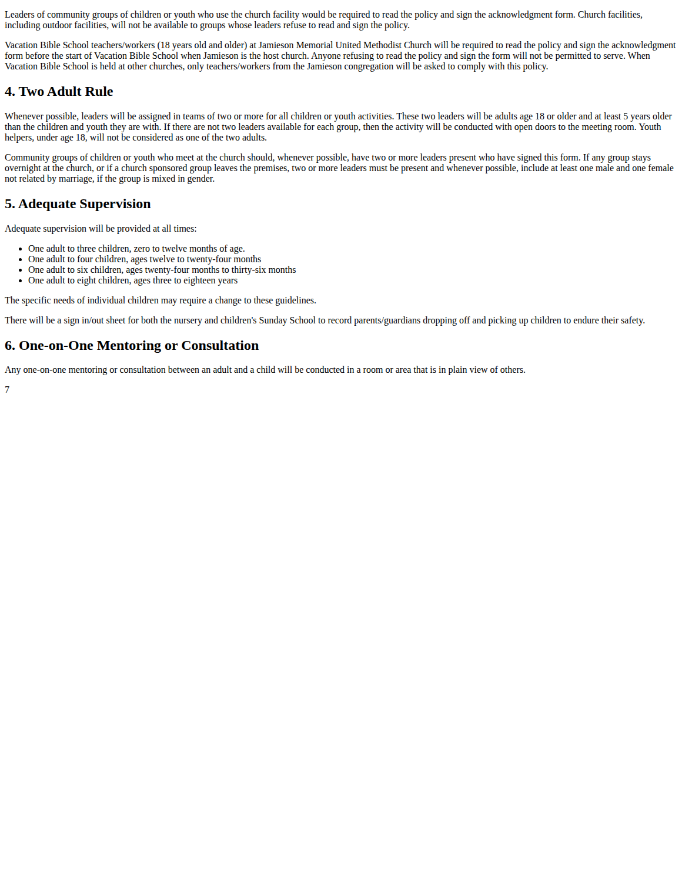Leaders of community groups of children or youth who use the church facility would be required to read the policy and sign the acknowledgment form. Church facilities, including outdoor facilities, will not be available to groups whose leaders refuse to read and sign the policy.
Vacation Bible School teachers/workers (18 years old and older) at Jamieson Memorial United Methodist Church will be required to read the policy and sign the acknowledgment form before the start of Vacation Bible School when Jamieson is the host church. Anyone refusing to read the policy and sign the form will not be permitted to serve. When Vacation Bible School is held at other churches, only teachers/workers from the Jamieson congregation will be asked to comply with this policy.
4. Two Adult Rule
Whenever possible, leaders will be assigned in teams of two or more for all children or youth activities. These two leaders will be adults age 18 or older and at least 5 years older than the children and youth they are with. If there are not two leaders available for each group, then the activity will be conducted with open doors to the meeting room. Youth helpers, under age 18, will not be considered as one of the two adults.
Community groups of children or youth who meet at the church should, whenever possible, have two or more leaders present who have signed this form. If any group stays overnight at the church, or if a church sponsored group leaves the premises, two or more leaders must be present and whenever possible, include at least one male and one female not related by marriage, if the group is mixed in gender.
5. Adequate Supervision
Adequate supervision will be provided at all times:
One adult to three children, zero to twelve months of age.
One adult to four children, ages twelve to twenty-four months
One adult to six children, ages twenty-four months to thirty-six months
One adult to eight children, ages three to eighteen years
The specific needs of individual children may require a change to these guidelines.
There will be a sign in/out sheet for both the nursery and children's Sunday School to record parents/guardians dropping off and picking up children to endure their safety.
6. One-on-One Mentoring or Consultation
Any one-on-one mentoring or consultation between an adult and a child will be conducted in a room or area that is in plain view of others.
7